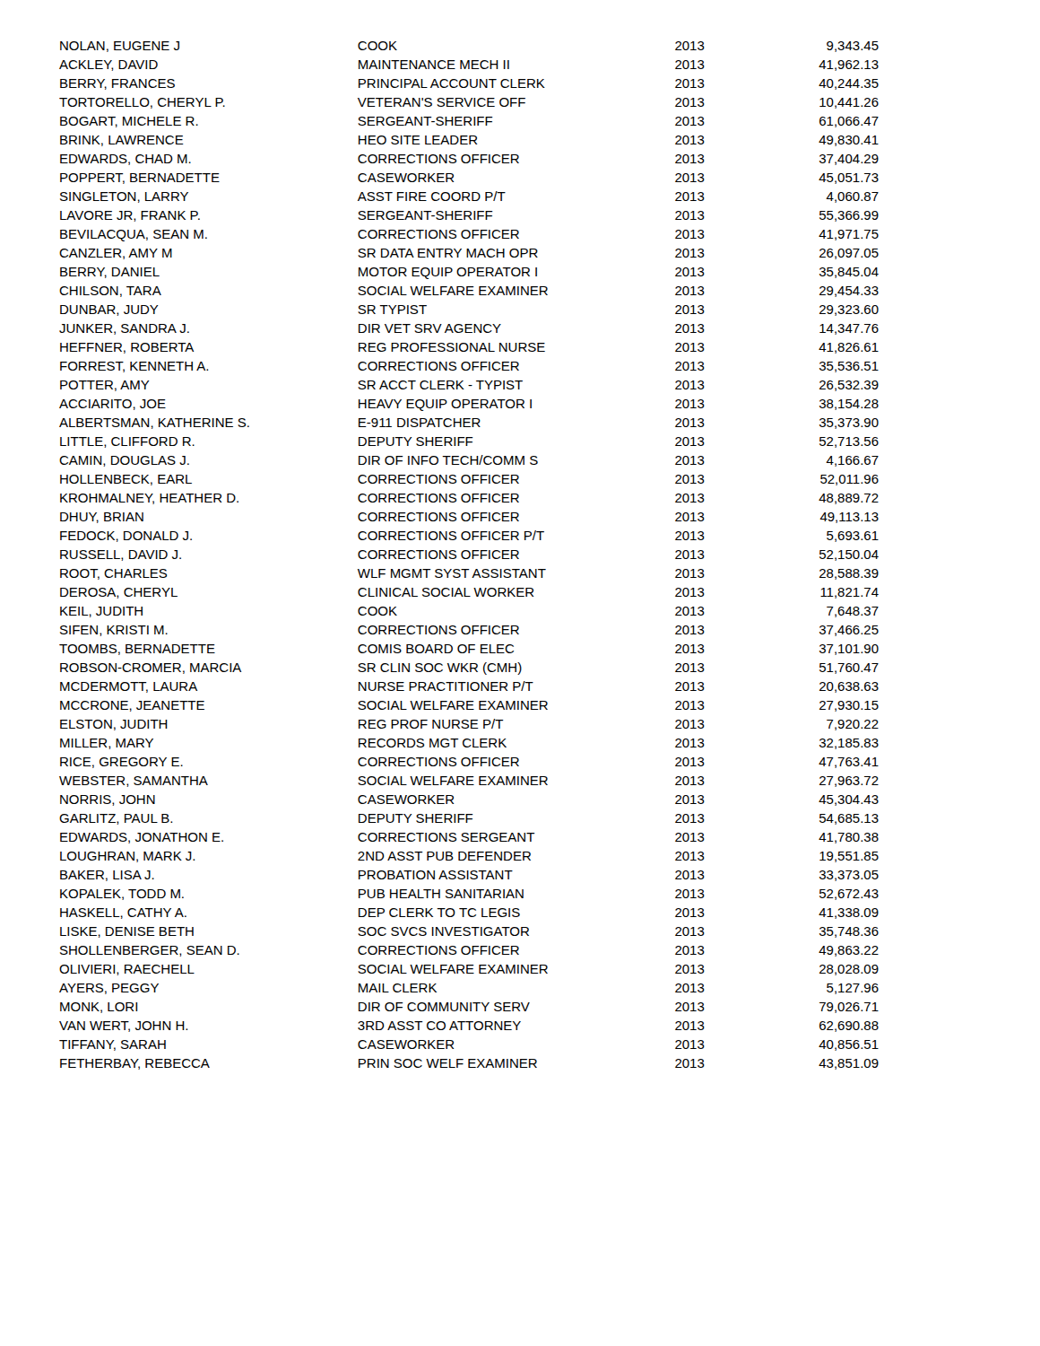| NOLAN, EUGENE J | COOK | 2013 | 9,343.45 |
| ACKLEY, DAVID | MAINTENANCE MECH II | 2013 | 41,962.13 |
| BERRY, FRANCES | PRINCIPAL ACCOUNT CLERK | 2013 | 40,244.35 |
| TORTORELLO, CHERYL P. | VETERAN'S SERVICE OFF | 2013 | 10,441.26 |
| BOGART, MICHELE R. | SERGEANT-SHERIFF | 2013 | 61,066.47 |
| BRINK, LAWRENCE | HEO SITE LEADER | 2013 | 49,830.41 |
| EDWARDS, CHAD M. | CORRECTIONS OFFICER | 2013 | 37,404.29 |
| POPPERT, BERNADETTE | CASEWORKER | 2013 | 45,051.73 |
| SINGLETON, LARRY | ASST FIRE COORD P/T | 2013 | 4,060.87 |
| LAVORE JR, FRANK P. | SERGEANT-SHERIFF | 2013 | 55,366.99 |
| BEVILACQUA, SEAN M. | CORRECTIONS OFFICER | 2013 | 41,971.75 |
| CANZLER, AMY M | SR DATA ENTRY MACH OPR | 2013 | 26,097.05 |
| BERRY, DANIEL | MOTOR EQUIP OPERATOR I | 2013 | 35,845.04 |
| CHILSON, TARA | SOCIAL WELFARE EXAMINER | 2013 | 29,454.33 |
| DUNBAR, JUDY | SR TYPIST | 2013 | 29,323.60 |
| JUNKER, SANDRA J. | DIR VET SRV AGENCY | 2013 | 14,347.76 |
| HEFFNER, ROBERTA | REG PROFESSIONAL NURSE | 2013 | 41,826.61 |
| FORREST, KENNETH A. | CORRECTIONS OFFICER | 2013 | 35,536.51 |
| POTTER, AMY | SR ACCT CLERK - TYPIST | 2013 | 26,532.39 |
| ACCIARITO, JOE | HEAVY EQUIP OPERATOR I | 2013 | 38,154.28 |
| ALBERTSMAN, KATHERINE S. | E-911 DISPATCHER | 2013 | 35,373.90 |
| LITTLE, CLIFFORD R. | DEPUTY SHERIFF | 2013 | 52,713.56 |
| CAMIN, DOUGLAS J. | DIR OF INFO TECH/COMM S | 2013 | 4,166.67 |
| HOLLENBECK, EARL | CORRECTIONS OFFICER | 2013 | 52,011.96 |
| KROHMALNEY, HEATHER D. | CORRECTIONS OFFICER | 2013 | 48,889.72 |
| DHUY, BRIAN | CORRECTIONS OFFICER | 2013 | 49,113.13 |
| FEDOCK, DONALD J. | CORRECTIONS OFFICER P/T | 2013 | 5,693.61 |
| RUSSELL, DAVID J. | CORRECTIONS OFFICER | 2013 | 52,150.04 |
| ROOT, CHARLES | WLF MGMT SYST ASSISTANT | 2013 | 28,588.39 |
| DEROSA, CHERYL | CLINICAL SOCIAL WORKER | 2013 | 11,821.74 |
| KEIL, JUDITH | COOK | 2013 | 7,648.37 |
| SIFEN, KRISTI M. | CORRECTIONS OFFICER | 2013 | 37,466.25 |
| TOOMBS, BERNADETTE | COMIS BOARD OF ELEC | 2013 | 37,101.90 |
| ROBSON-CROMER, MARCIA | SR CLIN SOC WKR (CMH) | 2013 | 51,760.47 |
| MCDERMOTT, LAURA | NURSE PRACTITIONER P/T | 2013 | 20,638.63 |
| MCCRONE, JEANETTE | SOCIAL WELFARE EXAMINER | 2013 | 27,930.15 |
| ELSTON, JUDITH | REG PROF NURSE P/T | 2013 | 7,920.22 |
| MILLER, MARY | RECORDS MGT CLERK | 2013 | 32,185.83 |
| RICE, GREGORY E. | CORRECTIONS OFFICER | 2013 | 47,763.41 |
| WEBSTER, SAMANTHA | SOCIAL WELFARE EXAMINER | 2013 | 27,963.72 |
| NORRIS, JOHN | CASEWORKER | 2013 | 45,304.43 |
| GARLITZ, PAUL B. | DEPUTY SHERIFF | 2013 | 54,685.13 |
| EDWARDS, JONATHON E. | CORRECTIONS SERGEANT | 2013 | 41,780.38 |
| LOUGHRAN, MARK J. | 2ND ASST PUB DEFENDER | 2013 | 19,551.85 |
| BAKER, LISA J. | PROBATION ASSISTANT | 2013 | 33,373.05 |
| KOPALEK, TODD M. | PUB HEALTH SANITARIAN | 2013 | 52,672.43 |
| HASKELL, CATHY A. | DEP CLERK TO TC LEGIS | 2013 | 41,338.09 |
| LISKE, DENISE BETH | SOC SVCS INVESTIGATOR | 2013 | 35,748.36 |
| SHOLLENBERGER, SEAN D. | CORRECTIONS OFFICER | 2013 | 49,863.22 |
| OLIVIERI, RAECHELL | SOCIAL WELFARE EXAMINER | 2013 | 28,028.09 |
| AYERS, PEGGY | MAIL CLERK | 2013 | 5,127.96 |
| MONK, LORI | DIR OF COMMUNITY SERV | 2013 | 79,026.71 |
| VAN WERT, JOHN H. | 3RD ASST CO ATTORNEY | 2013 | 62,690.88 |
| TIFFANY, SARAH | CASEWORKER | 2013 | 40,856.51 |
| FETHERBAY, REBECCA | PRIN SOC WELF EXAMINER | 2013 | 43,851.09 |